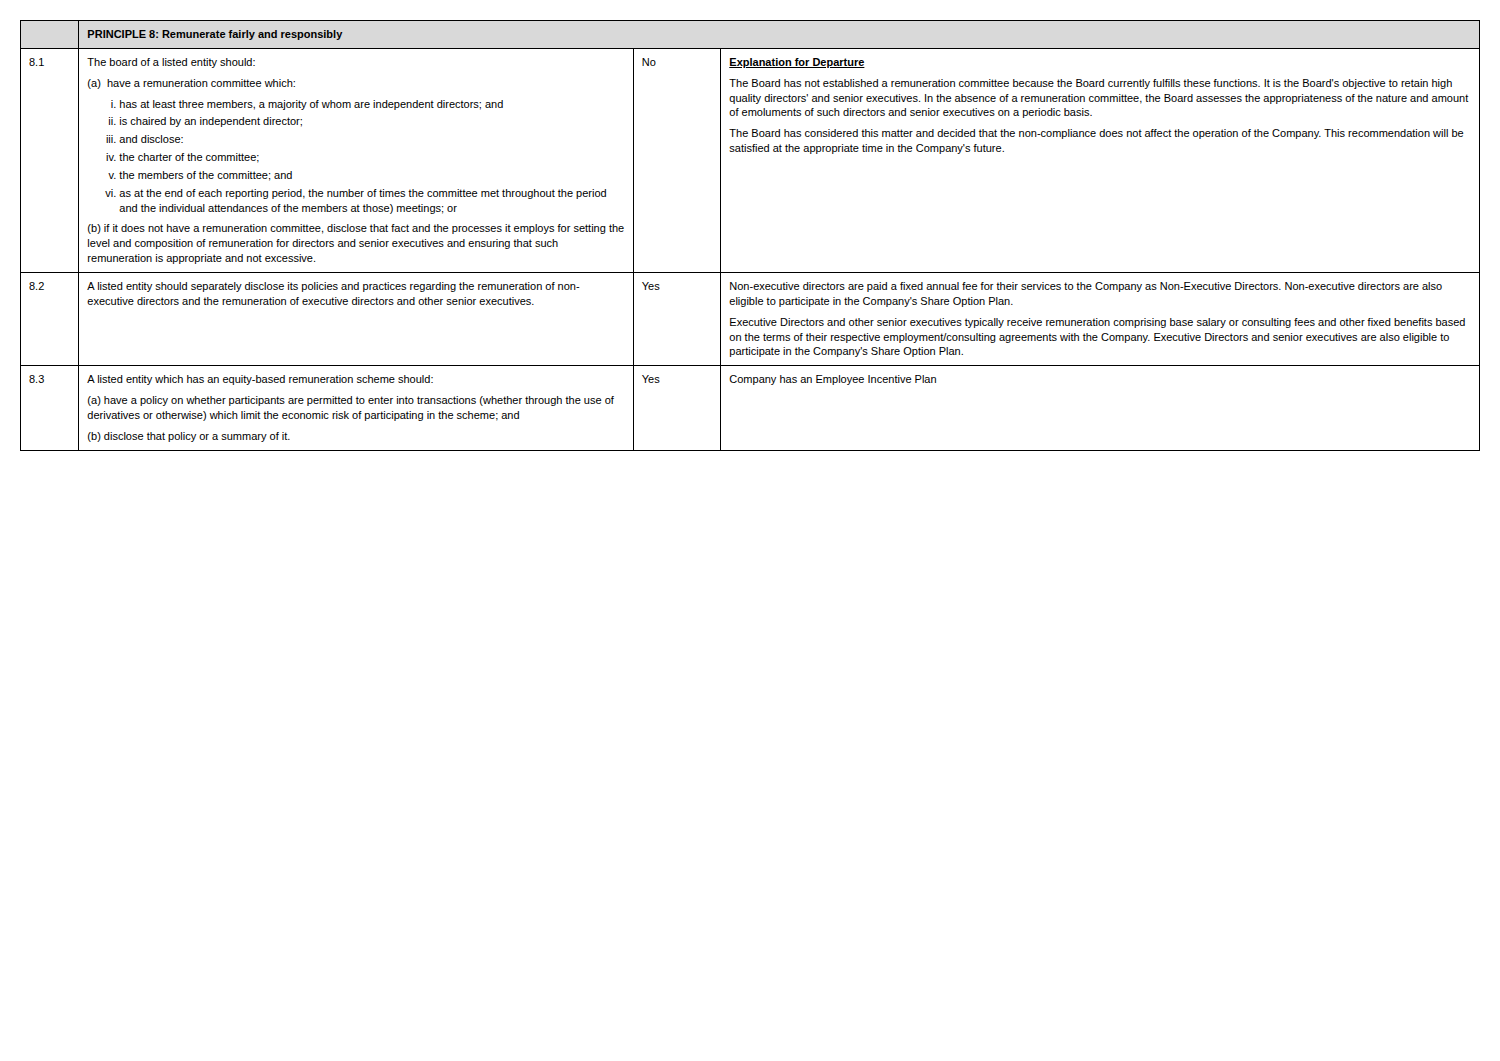| | PRINCIPLE 8: Remunerate fairly and responsibly |
| 8.1 | The board of a listed entity should: (a) have a remuneration committee which: has at least three members, a majority of whom are independent directors; and is chaired by an independent director; and disclose: the charter of the committee; the members of the committee; and as at the end of each reporting period, the number of times the committee met throughout the period and the individual attendances of the members at those) meetings; or (b) if it does not have a remuneration committee, disclose that fact and the processes it employs for setting the level and composition of remuneration for directors and senior executives and ensuring that such remuneration is appropriate and not excessive. | No | Explanation for Departure The Board has not established a remuneration committee because the Board currently fulfills these functions. It is the Board's objective to retain high quality directors' and senior executives. In the absence of a remuneration committee, the Board assesses the appropriateness of the nature and amount of emoluments of such directors and senior executives on a periodic basis. The Board has considered this matter and decided that the non-compliance does not affect the operation of the Company. This recommendation will be satisfied at the appropriate time in the Company's future. |
| 8.2 | A listed entity should separately disclose its policies and practices regarding the remuneration of non-executive directors and the remuneration of executive directors and other senior executives. | Yes | Non-executive directors are paid a fixed annual fee for their services to the Company as Non-Executive Directors. Non-executive directors are also eligible to participate in the Company's Share Option Plan. Executive Directors and other senior executives typically receive remuneration comprising base salary or consulting fees and other fixed benefits based on the terms of their respective employment/consulting agreements with the Company. Executive Directors and senior executives are also eligible to participate in the Company's Share Option Plan. |
| 8.3 | A listed entity which has an equity-based remuneration scheme should: (a) have a policy on whether participants are permitted to enter into transactions (whether through the use of derivatives or otherwise) which limit the economic risk of participating in the scheme; and (b) disclose that policy or a summary of it. | Yes | Company has an Employee Incentive Plan |